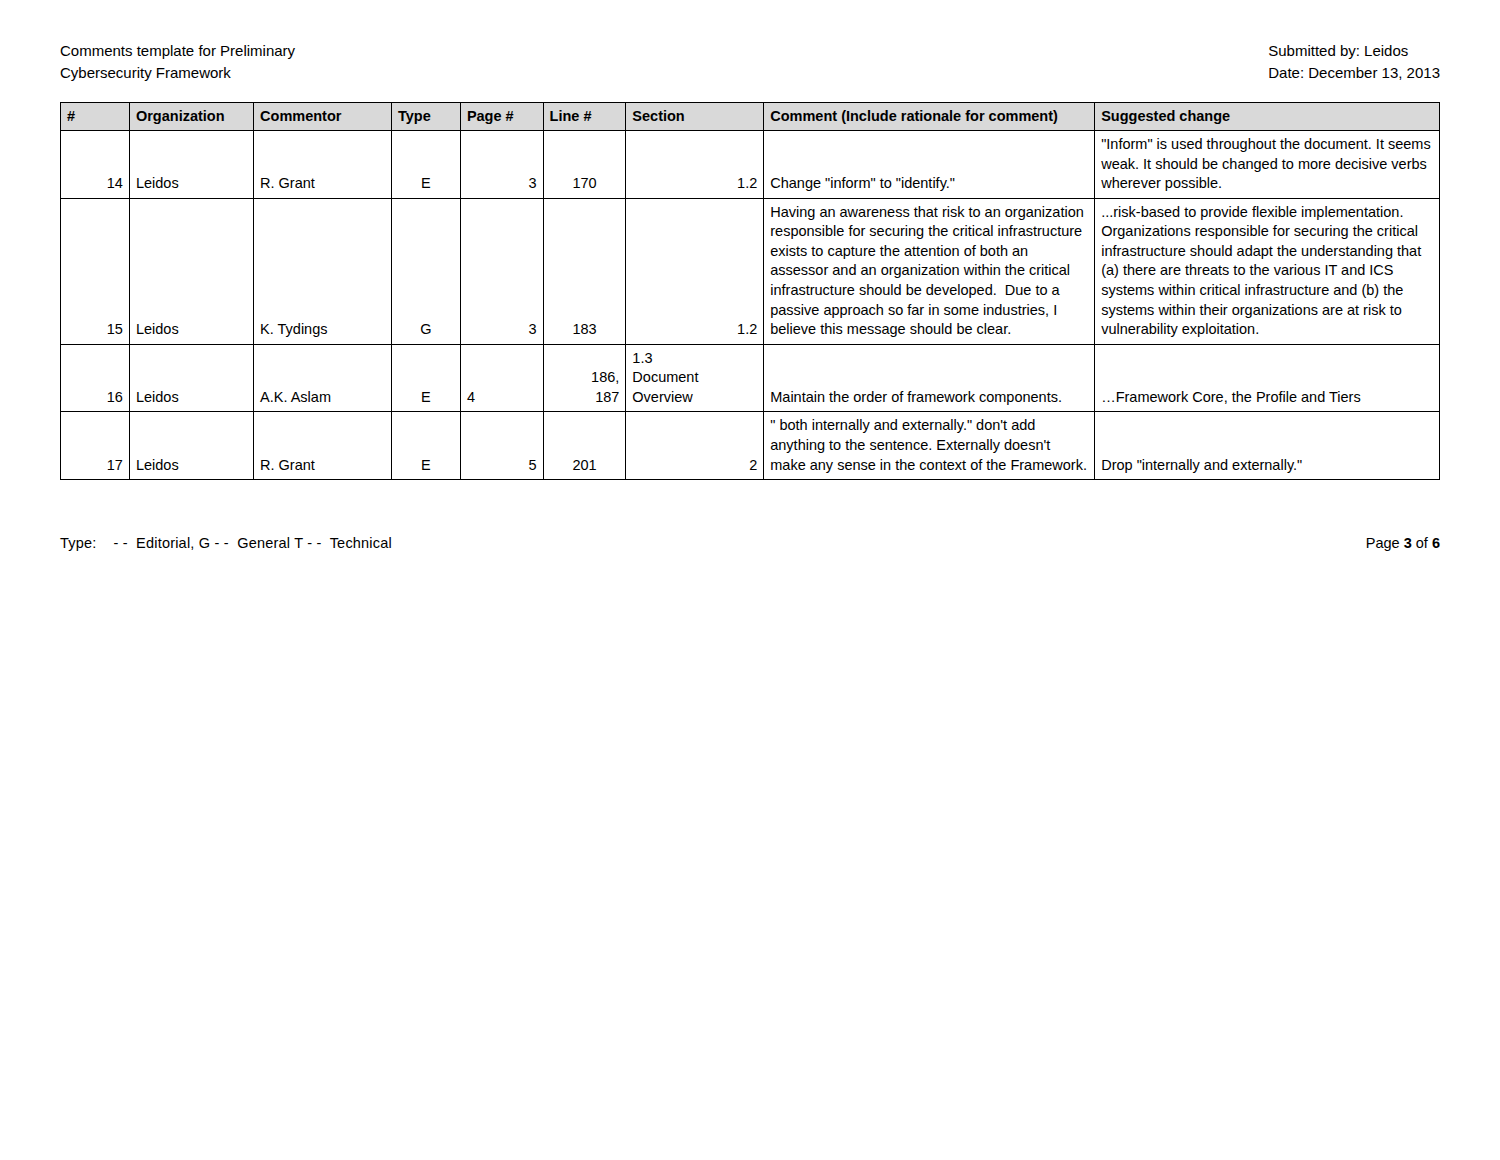Comments template for Preliminary
Cybersecurity Framework
Submitted by: Leidos
Date: December 13, 2013
| # | Organization | Commentor | Type | Page # | Line # | Section | Comment (Include rationale for comment) | Suggested change |
| --- | --- | --- | --- | --- | --- | --- | --- | --- |
| 14 | Leidos | R. Grant | E | 3 | 170 | 1.2 | Change "inform" to "identify." | "Inform" is used throughout the document. It seems weak. It should be changed to more decisive verbs wherever possible. |
| 15 | Leidos | K. Tydings | G | 3 | 183 | 1.2 | Having an awareness that risk to an organization responsible for securing the critical infrastructure exists to capture the attention of both an assessor and an organization within the critical infrastructure should be developed. Due to a passive approach so far in some industries, I believe this message should be clear. | ...risk-based to provide flexible implementation. Organizations responsible for securing the critical infrastructure should adapt the understanding that (a) there are threats to the various IT and ICS systems within critical infrastructure and (b) the systems within their organizations are at risk to vulnerability exploitation. |
| 16 | Leidos | A.K. Aslam | E | 4 | 186, 187 | 1.3 Document Overview | Maintain the order of framework components. | …Framework Core, the Profile and Tiers |
| 17 | Leidos | R. Grant | E | 5 | 201 | 2 | " both internally and externally." don't add anything to the sentence. Externally doesn't make any sense in the context of the Framework. | Drop "internally and externally." |
Type: - ‑ Editorial, G - ‑ General T - ‑ Technical
Page 3 of 6